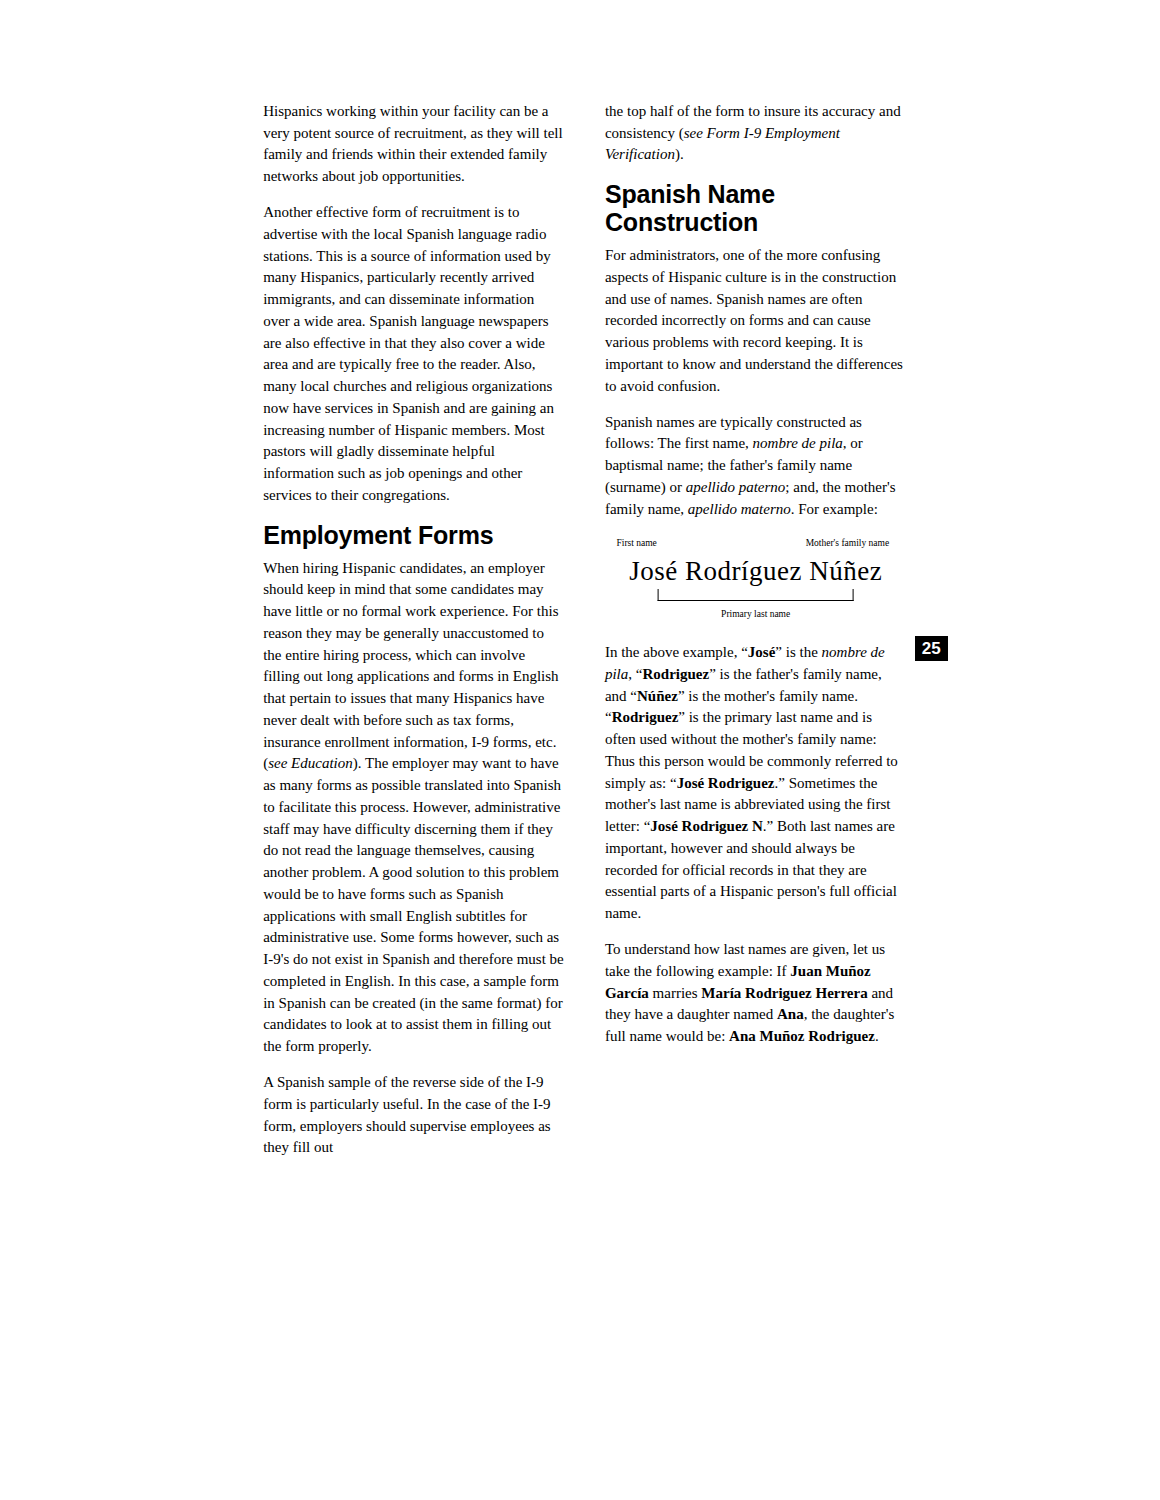25
Hispanics working within your facility can be a very potent source of recruitment, as they will tell family and friends within their extended family networks about job opportunities.
Another effective form of recruitment is to advertise with the local Spanish language radio stations. This is a source of information used by many Hispanics, particularly recently arrived immigrants, and can disseminate information over a wide area. Spanish language newspapers are also effective in that they also cover a wide area and are typically free to the reader. Also, many local churches and religious organizations now have services in Spanish and are gaining an increasing number of Hispanic members. Most pastors will gladly disseminate helpful information such as job openings and other services to their congregations.
Employment Forms
When hiring Hispanic candidates, an employer should keep in mind that some candidates may have little or no formal work experience. For this reason they may be generally unaccustomed to the entire hiring process, which can involve filling out long applications and forms in English that pertain to issues that many Hispanics have never dealt with before such as tax forms, insurance enrollment information, I-9 forms, etc. (see Education). The employer may want to have as many forms as possible translated into Spanish to facilitate this process. However, administrative staff may have difficulty discerning them if they do not read the language themselves, causing another problem. A good solution to this problem would be to have forms such as Spanish applications with small English subtitles for administrative use. Some forms however, such as I-9's do not exist in Spanish and therefore must be completed in English. In this case, a sample form in Spanish can be created (in the same format) for candidates to look at to assist them in filling out the form properly.
A Spanish sample of the reverse side of the I-9 form is particularly useful. In the case of the I-9 form, employers should supervise employees as they fill out
the top half of the form to insure its accuracy and consistency (see Form I-9 Employment Verification).
Spanish Name
Construction
For administrators, one of the more confusing aspects of Hispanic culture is in the construction and use of names. Spanish names are often recorded incorrectly on forms and can cause various problems with record keeping. It is important to know and understand the differences to avoid confusion.
Spanish names are typically constructed as follows: The first name, nombre de pila, or baptismal name; the father's family name (surname) or apellido paterno; and, the mother's family name, apellido materno. For example:
First name Mother's family name
José Rodríguez Núñez
Primary last name
In the above example, “José” is the nombre de pila, “Rodriguez” is the father's family name, and “Núñez” is the mother's family name. “Rodriguez” is the primary last name and is often used without the mother's family name: Thus this person would be commonly referred to simply as: “José Rodriguez.” Sometimes the mother's last name is abbreviated using the first letter: “José Rodriguez N.” Both last names are important, however and should always be recorded for official records in that they are essential parts of a Hispanic person's full official name.
To understand how last names are given, let us take the following example: If Juan Muñoz García marries María Rodriguez Herrera and they have a daughter named Ana, the daughter's full name would be: Ana Muñoz Rodriguez.